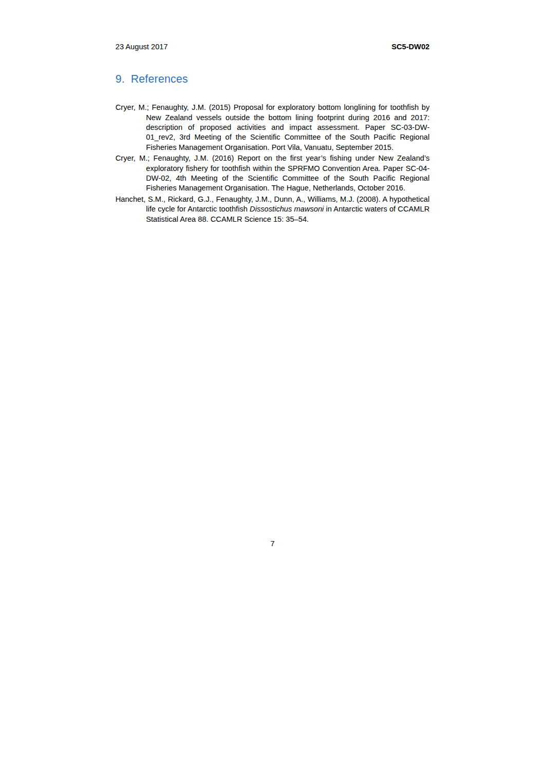23 August 2017
SC5-DW02
9. References
Cryer, M.; Fenaughty, J.M. (2015) Proposal for exploratory bottom longlining for toothfish by New Zealand vessels outside the bottom lining footprint during 2016 and 2017: description of proposed activities and impact assessment. Paper SC-03-DW-01_rev2, 3rd Meeting of the Scientific Committee of the South Pacific Regional Fisheries Management Organisation. Port Vila, Vanuatu, September 2015.
Cryer, M.; Fenaughty, J.M. (2016) Report on the first year’s fishing under New Zealand’s exploratory fishery for toothfish within the SPRFMO Convention Area. Paper SC-04-DW-02, 4th Meeting of the Scientific Committee of the South Pacific Regional Fisheries Management Organisation. The Hague, Netherlands, October 2016.
Hanchet, S.M., Rickard, G.J., Fenaughty, J.M., Dunn, A., Williams, M.J. (2008). A hypothetical life cycle for Antarctic toothfish Dissostichus mawsoni in Antarctic waters of CCAMLR Statistical Area 88. CCAMLR Science 15: 35–54.
7